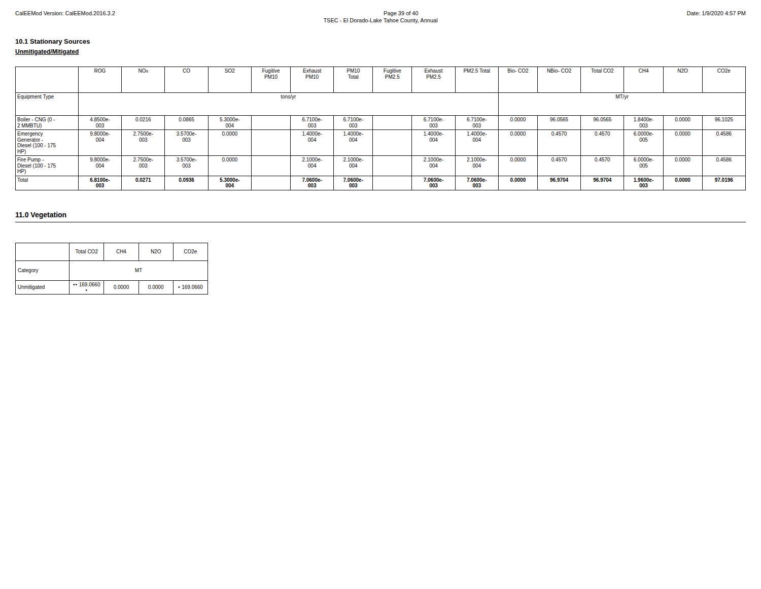CalEEMod Version: CalEEMod.2016.3.2
Page 39 of 40
Date: 1/9/2020 4:57 PM
TSEC - El Dorado-Lake Tahoe County, Annual
10.1 Stationary Sources
Unmitigated/Mitigated
| | ROG | NO x | CO | SO2 | Fugitive PM10 | Exhaust PM10 | PM10 Total | Fugitive PM2.5 | Exhaust PM2.5 | PM2.5 Total | Bio- CO2 | NBio- CO2 | Total CO2 | CH4 | N2O | CO2e |
| --- | --- | --- | --- | --- | --- | --- | --- | --- | --- | --- | --- | --- | --- | --- | --- | --- |
| Equipment Type | tons/yr | MT/yr |
| Boiler - CNG (0 - 2 MMBTU) | 4.8500e- 003 | 0.0216 | 0.0865 | 5.3000e- 004 | | 6.7100e- 003 | 6.7100e- 003 | | 6.7100e- 003 | 6.7100e- 003 | 0.0000 | 96.0565 | 96.0565 | 1.8400e- 003 | 0.0000 | 96.1025 |
| Emergency Generator - Diesel (100 - 175 HP) | 9.8000e- 004 | 2.7500e- 003 | 3.5700e- 003 | 0.0000 | | 1.4000e- 004 | 1.4000e- 004 | | 1.4000e- 004 | 1.4000e- 004 | 0.0000 | 0.4570 | 0.4570 | 6.0000e- 005 | 0.0000 | 0.4586 |
| Fire Pump - Diesel (100 - 175 HP) | 9.8000e- 004 | 2.7500e- 003 | 3.5700e- 003 | 0.0000 | | 2.1000e- 004 | 2.1000e- 004 | | 2.1000e- 004 | 2.1000e- 004 | 0.0000 | 0.4570 | 0.4570 | 6.0000e- 005 | 0.0000 | 0.4586 |
| Total | 6.8100e- 003 | 0.0271 | 0.0936 | 5.3000e- 004 | | 7.0600e- 003 | 7.0600e- 003 | | 7.0600e- 003 | 7.0600e- 003 | 0.0000 | 96.9704 | 96.9704 | 1.9600e- 003 | 0.0000 | 97.0196 |
11.0 Vegetation
| | Total CO2 | CH4 | N2O | CO2e |
| --- | --- | --- | --- | --- |
| Category | MT |
| Unmitigated | •• 169.0660 • | 0.0000 | 0.0000 | • 169.0660 |